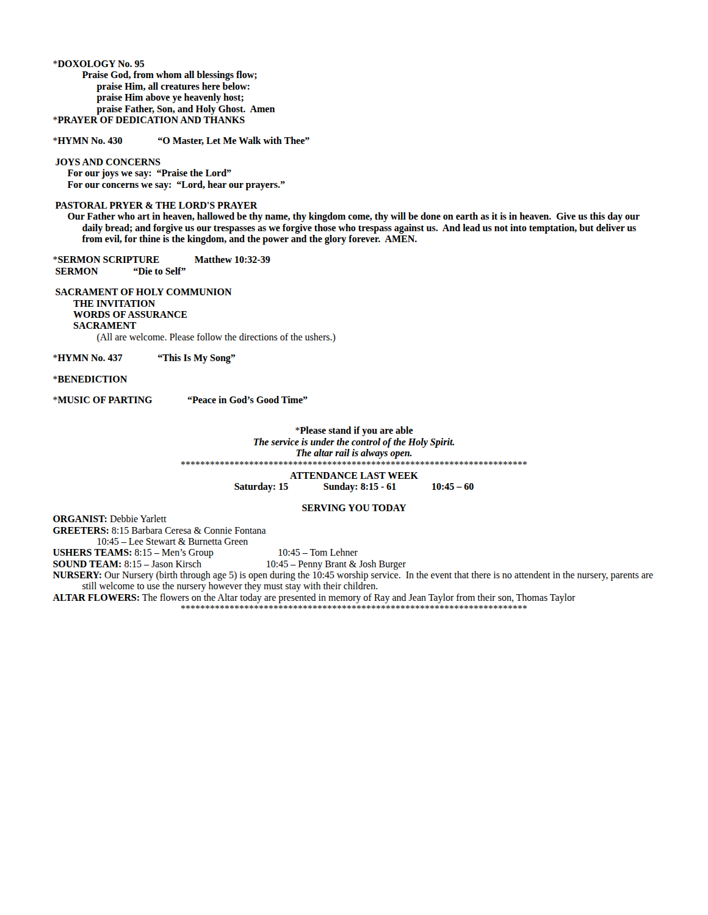*DOXOLOGY No. 95
Praise God, from whom all blessings flow;
praise Him, all creatures here below:
praise Him above ye heavenly host;
praise Father, Son, and Holy Ghost. Amen
*PRAYER OF DEDICATION AND THANKS
*HYMN No. 430 “O Master, Let Me Walk with Thee”
JOYS AND CONCERNS
For our joys we say: “Praise the Lord”
For our concerns we say: “Lord, hear our prayers.”
PASTORAL PRYER & THE LORD'S PRAYER
Our Father who art in heaven, hallowed be thy name, thy kingdom come, thy will be done on earth as it is in heaven. Give us this day our daily bread; and forgive us our trespasses as we forgive those who trespass against us. And lead us not into temptation, but deliver us from evil, for thine is the kingdom, and the power and the glory forever. AMEN.
*SERMON SCRIPTURE Matthew 10:32-39
SERMON “Die to Self”
SACRAMENT OF HOLY COMMUNION
THE INVITATION
WORDS OF ASSURANCE
SACRAMENT
(All are welcome. Please follow the directions of the ushers.)
*HYMN No. 437 “This Is My Song”
*BENEDICTION
*MUSIC OF PARTING “Peace in God’s Good Time”
*Please stand if you are able
The service is under the control of the Holy Spirit.
The altar rail is always open.
***********************************************************************
ATTENDANCE LAST WEEK
Saturday: 15 Sunday: 8:15 - 61 10:45 – 60
SERVING YOU TODAY
ORGANIST: Debbie Yarlett
GREETERS: 8:15 Barbara Ceresa & Connie Fontana
10:45 – Lee Stewart & Burnetta Green
USHERS TEAMS: 8:15 – Men’s Group 10:45 – Tom Lehner
SOUND TEAM: 8:15 – Jason Kirsch 10:45 – Penny Brant & Josh Burger
NURSERY: Our Nursery (birth through age 5) is open during the 10:45 worship service. In the event that there is no attendent in the nursery, parents are still welcome to use the nursery however they must stay with their children.
ALTAR FLOWERS: The flowers on the Altar today are presented in memory of Ray and Jean Taylor from their son, Thomas Taylor
***********************************************************************